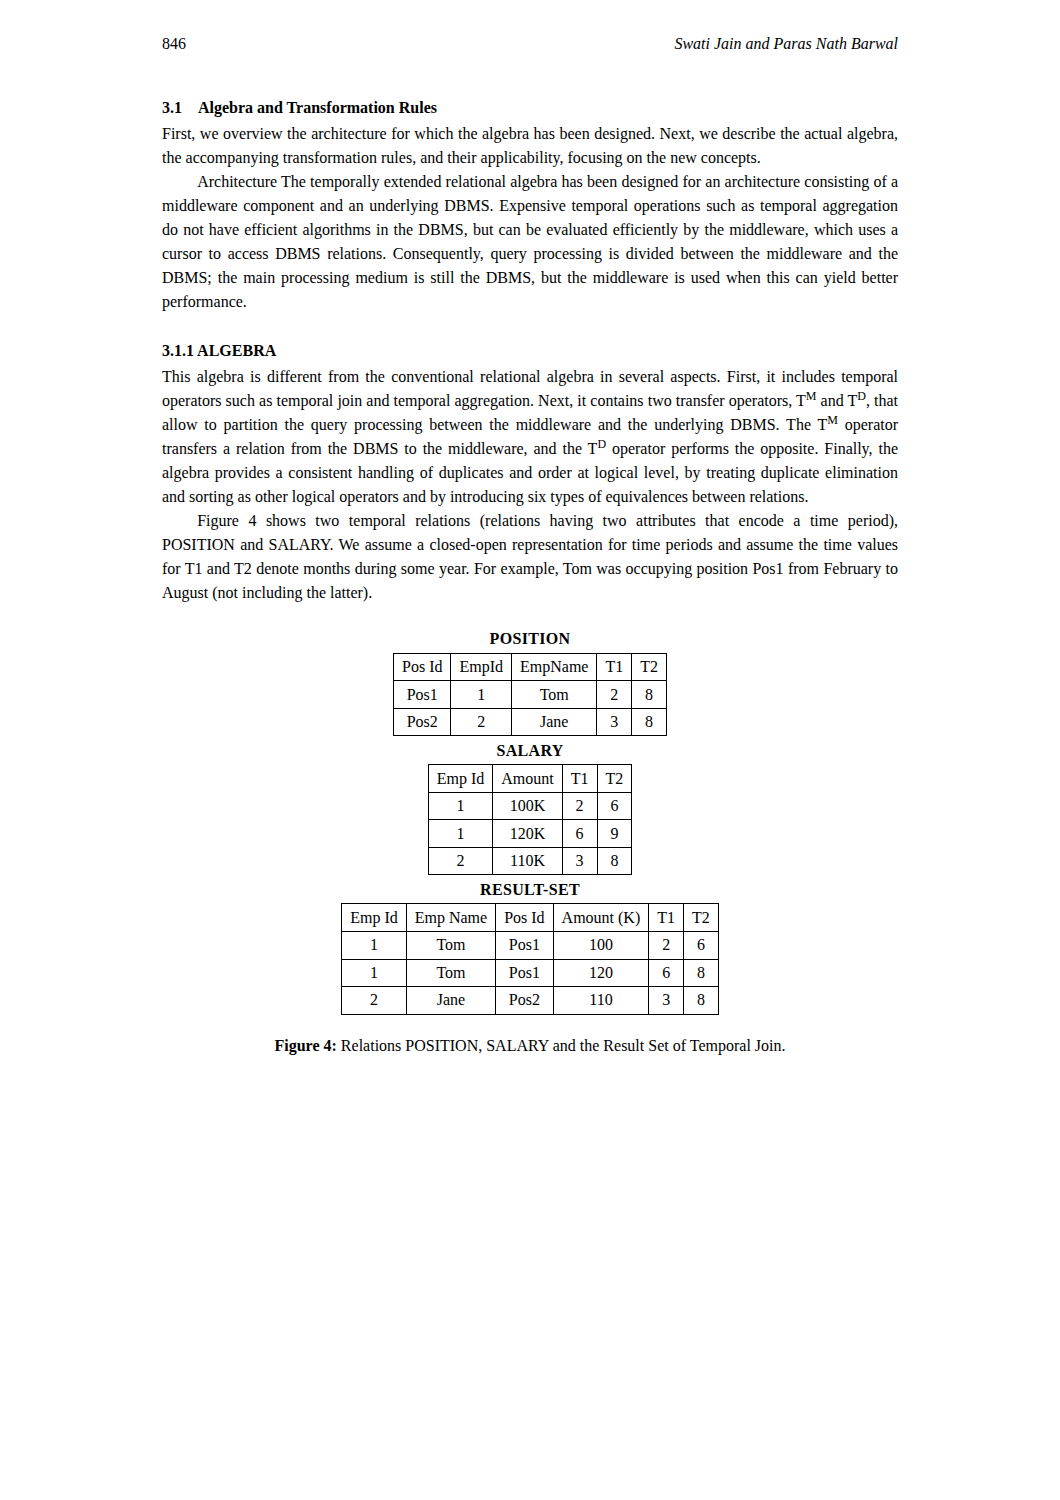846 Swati Jain and Paras Nath Barwal
3.1 Algebra and Transformation Rules
First, we overview the architecture for which the algebra has been designed. Next, we describe the actual algebra, the accompanying transformation rules, and their applicability, focusing on the new concepts.
Architecture The temporally extended relational algebra has been designed for an architecture consisting of a middleware component and an underlying DBMS. Expensive temporal operations such as temporal aggregation do not have efficient algorithms in the DBMS, but can be evaluated efficiently by the middleware, which uses a cursor to access DBMS relations. Consequently, query processing is divided between the middleware and the DBMS; the main processing medium is still the DBMS, but the middleware is used when this can yield better performance.
3.1.1 ALGEBRA
This algebra is different from the conventional relational algebra in several aspects. First, it includes temporal operators such as temporal join and temporal aggregation. Next, it contains two transfer operators, TM and TD, that allow to partition the query processing between the middleware and the underlying DBMS. The TM operator transfers a relation from the DBMS to the middleware, and the TD operator performs the opposite. Finally, the algebra provides a consistent handling of duplicates and order at logical level, by treating duplicate elimination and sorting as other logical operators and by introducing six types of equivalences between relations.
Figure 4 shows two temporal relations (relations having two attributes that encode a time period), POSITION and SALARY. We assume a closed-open representation for time periods and assume the time values for T1 and T2 denote months during some year. For example, Tom was occupying position Pos1 from February to August (not including the latter).
POSITION
| Pos Id | EmpId | EmpName | T1 | T2 |
| --- | --- | --- | --- | --- |
| Pos1 | 1 | Tom | 2 | 8 |
| Pos2 | 2 | Jane | 3 | 8 |
SALARY
| Emp Id | Amount | T1 | T2 |
| --- | --- | --- | --- |
| 1 | 100K | 2 | 6 |
| 1 | 120K | 6 | 9 |
| 2 | 110K | 3 | 8 |
RESULT-SET
| Emp Id | Emp Name | Pos Id | Amount (K) | T1 | T2 |
| --- | --- | --- | --- | --- | --- |
| 1 | Tom | Pos1 | 100 | 2 | 6 |
| 1 | Tom | Pos1 | 120 | 6 | 8 |
| 2 | Jane | Pos2 | 110 | 3 | 8 |
Figure 4: Relations POSITION, SALARY and the Result Set of Temporal Join.